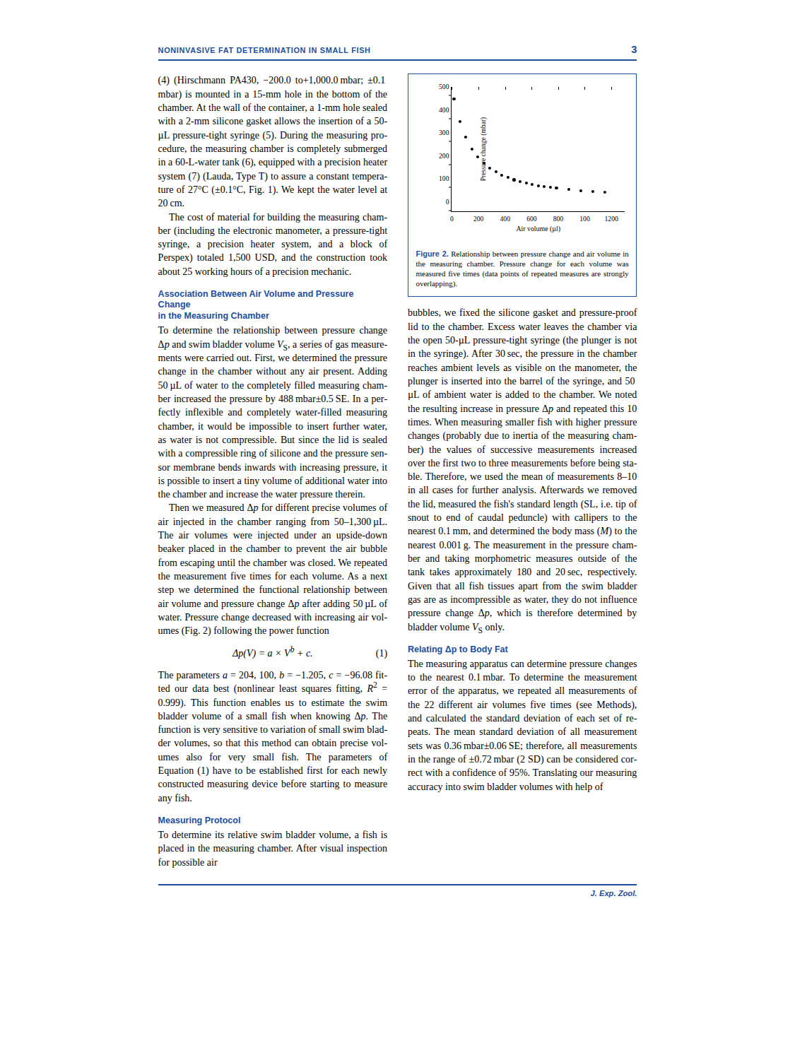Noninvasive Fat Determination in Small Fish
3
(4) (Hirschmann PA430, −200.0 to+1,000.0 mbar; ±0.1 mbar) is mounted in a 15-mm hole in the bottom of the chamber. At the wall of the container, a 1-mm hole sealed with a 2-mm silicone gasket allows the insertion of a 50-µL pressure-tight syringe (5). During the measuring procedure, the measuring chamber is completely submerged in a 60-L-water tank (6), equipped with a precision heater system (7) (Lauda, Type T) to assure a constant temperature of 27°C (±0.1°C, Fig. 1). We kept the water level at 20 cm.
The cost of material for building the measuring chamber (including the electronic manometer, a pressure-tight syringe, a precision heater system, and a block of Perspex) totaled 1,500 USD, and the construction took about 25 working hours of a precision mechanic.
Association Between Air Volume and Pressure Change
in the Measuring Chamber
To determine the relationship between pressure change Δp and swim bladder volume VS, a series of gas measurements were carried out. First, we determined the pressure change in the chamber without any air present. Adding 50 µL of water to the completely filled measuring chamber increased the pressure by 488 mbar±0.5 SE. In a perfectly inflexible and completely water-filled measuring chamber, it would be impossible to insert further water, as water is not compressible. But since the lid is sealed with a compressible ring of silicone and the pressure sensor membrane bends inwards with increasing pressure, it is possible to insert a tiny volume of additional water into the chamber and increase the water pressure therein.
Then we measured Δp for different precise volumes of air injected in the chamber ranging from 50–1,300 µL. The air volumes were injected under an upside-down beaker placed in the chamber to prevent the air bubble from escaping until the chamber was closed. We repeated the measurement five times for each volume. As a next step we determined the functional relationship between air volume and pressure change Δp after adding 50 µL of water. Pressure change decreased with increasing air volumes (Fig. 2) following the power function
Δp(V) = a × Vb + c. (1)
The parameters a = 204, 100, b = −1.205, c = −96.08 fitted our data best (nonlinear least squares fitting, R2 = 0.999). This function enables us to estimate the swim bladder volume of a small fish when knowing Δp. The function is very sensitive to variation of small swim bladder volumes, so that this method can obtain precise volumes also for very small fish. The parameters of Equation (1) have to be established first for each newly constructed measuring device before starting to measure any fish.
Measuring Protocol
To determine its relative swim bladder volume, a fish is placed in the measuring chamber. After visual inspection for possible air
Pressure change (mbar)
0
100
200
300
400
500
0
200
400
600
800
100
1200
Air volume (µl)
Figure 2. Relationship between pressure change and air volume in the measuring chamber. Pressure change for each volume was measured five times (data points of repeated measures are strongly overlapping).
bubbles, we fixed the silicone gasket and pressure-proof lid to the chamber. Excess water leaves the chamber via the open 50-µL pressure-tight syringe (the plunger is not in the syringe). After 30 sec, the pressure in the chamber reaches ambient levels as visible on the manometer, the plunger is inserted into the barrel of the syringe, and 50 µL of ambient water is added to the chamber. We noted the resulting increase in pressure Δp and repeated this 10 times. When measuring smaller fish with higher pressure changes (probably due to inertia of the measuring chamber) the values of successive measurements increased over the first two to three measurements before being stable. Therefore, we used the mean of measurements 8–10 in all cases for further analysis. Afterwards we removed the lid, measured the fish's standard length (SL, i.e. tip of snout to end of caudal peduncle) with callipers to the nearest 0.1 mm, and determined the body mass (M) to the nearest 0.001 g. The measurement in the pressure chamber and taking morphometric measures outside of the tank takes approximately 180 and 20 sec, respectively. Given that all fish tissues apart from the swim bladder gas are as incompressible as water, they do not influence pressure change Δp, which is therefore determined by bladder volume VS only.
Relating Δp to Body Fat
The measuring apparatus can determine pressure changes to the nearest 0.1 mbar. To determine the measurement error of the apparatus, we repeated all measurements of the 22 different air volumes five times (see Methods), and calculated the standard deviation of each set of repeats. The mean standard deviation of all measurement sets was 0.36 mbar±0.06 SE; therefore, all measurements in the range of ±0.72 mbar (2 SD) can be considered correct with a confidence of 95%. Translating our measuring accuracy into swim bladder volumes with help of
J. Exp. Zool.